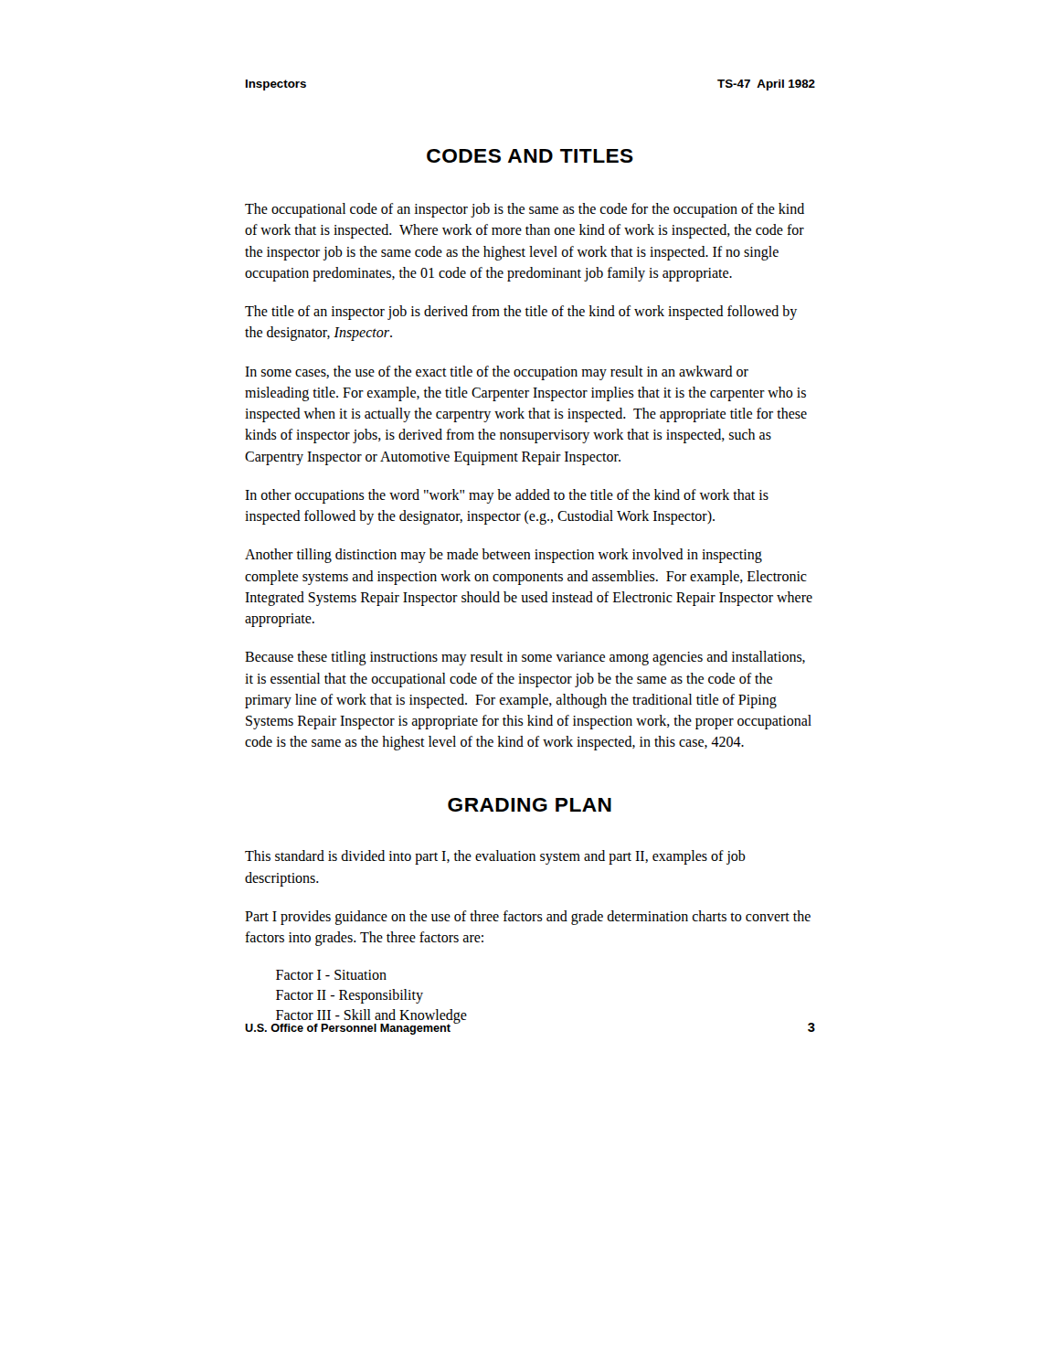Inspectors TS-47 April 1982
CODES AND TITLES
The occupational code of an inspector job is the same as the code for the occupation of the kind of work that is inspected. Where work of more than one kind of work is inspected, the code for the inspector job is the same code as the highest level of work that is inspected. If no single occupation predominates, the 01 code of the predominant job family is appropriate.
The title of an inspector job is derived from the title of the kind of work inspected followed by the designator, Inspector.
In some cases, the use of the exact title of the occupation may result in an awkward or misleading title. For example, the title Carpenter Inspector implies that it is the carpenter who is inspected when it is actually the carpentry work that is inspected. The appropriate title for these kinds of inspector jobs, is derived from the nonsupervisory work that is inspected, such as Carpentry Inspector or Automotive Equipment Repair Inspector.
In other occupations the word "work" may be added to the title of the kind of work that is inspected followed by the designator, inspector (e.g., Custodial Work Inspector).
Another tilling distinction may be made between inspection work involved in inspecting complete systems and inspection work on components and assemblies. For example, Electronic Integrated Systems Repair Inspector should be used instead of Electronic Repair Inspector where appropriate.
Because these titling instructions may result in some variance among agencies and installations, it is essential that the occupational code of the inspector job be the same as the code of the primary line of work that is inspected. For example, although the traditional title of Piping Systems Repair Inspector is appropriate for this kind of inspection work, the proper occupational code is the same as the highest level of the kind of work inspected, in this case, 4204.
GRADING PLAN
This standard is divided into part I, the evaluation system and part II, examples of job descriptions.
Part I provides guidance on the use of three factors and grade determination charts to convert the factors into grades. The three factors are:
Factor I - Situation
Factor II - Responsibility
Factor III - Skill and Knowledge
U.S. Office of Personnel Management 3